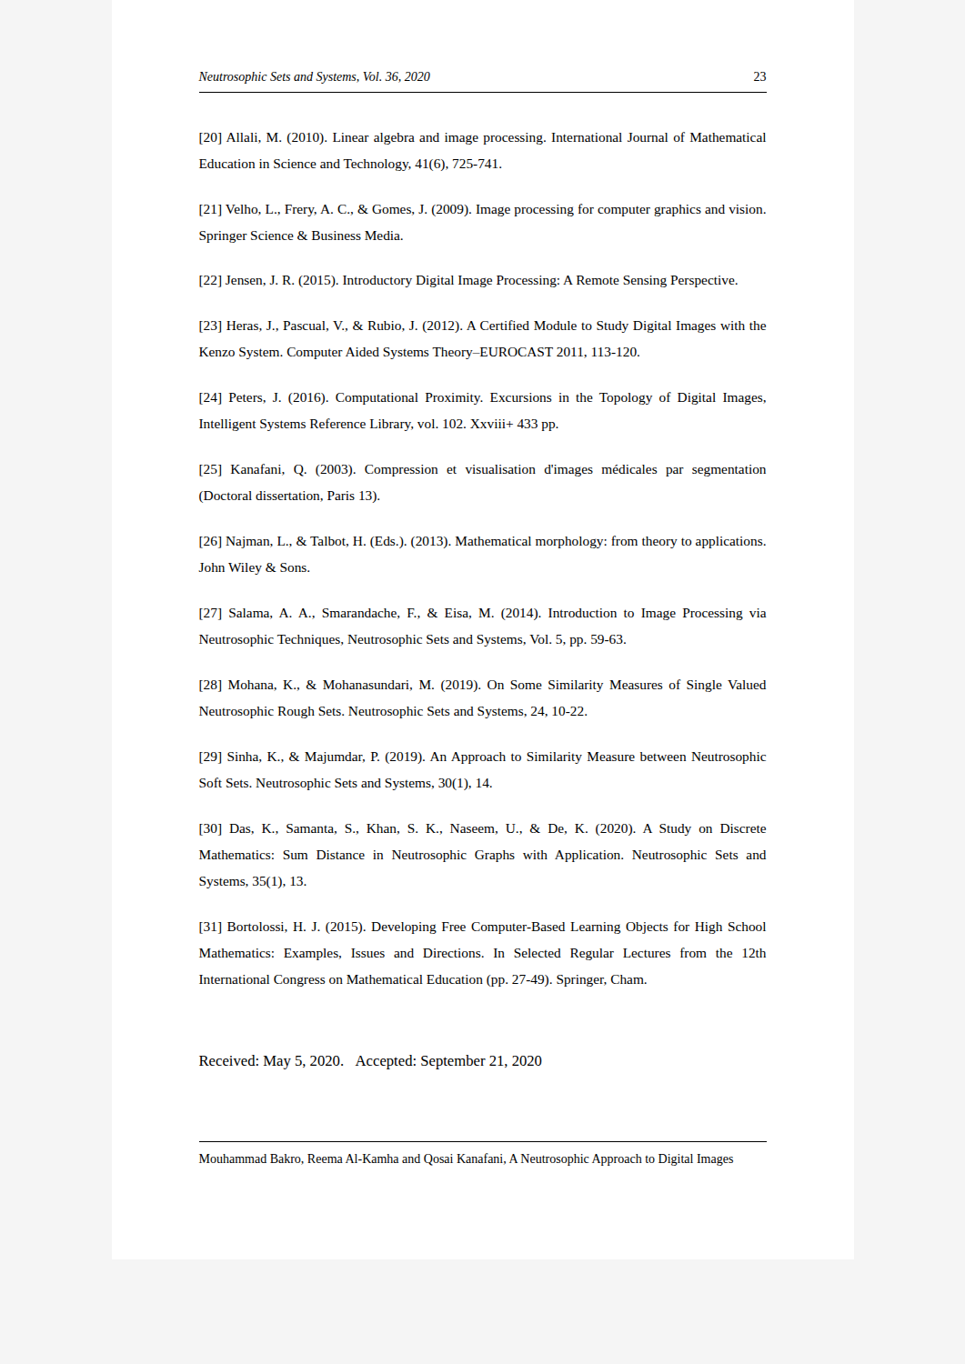Neutrosophic Sets and Systems, Vol. 36, 2020 23
[20] Allali, M. (2010). Linear algebra and image processing. International Journal of Mathematical Education in Science and Technology, 41(6), 725-741.
[21] Velho, L., Frery, A. C., & Gomes, J. (2009). Image processing for computer graphics and vision. Springer Science & Business Media.
[22] Jensen, J. R. (2015). Introductory Digital Image Processing: A Remote Sensing Perspective.
[23] Heras, J., Pascual, V., & Rubio, J. (2012). A Certified Module to Study Digital Images with the Kenzo System. Computer Aided Systems Theory–EUROCAST 2011, 113-120.
[24] Peters, J. (2016). Computational Proximity. Excursions in the Topology of Digital Images, Intelligent Systems Reference Library, vol. 102. Xxviii+ 433 pp.
[25] Kanafani, Q. (2003). Compression et visualisation d'images médicales par segmentation (Doctoral dissertation, Paris 13).
[26] Najman, L., & Talbot, H. (Eds.). (2013). Mathematical morphology: from theory to applications. John Wiley & Sons.
[27] Salama, A. A., Smarandache, F., & Eisa, M. (2014). Introduction to Image Processing via Neutrosophic Techniques, Neutrosophic Sets and Systems, Vol. 5, pp. 59-63.
[28] Mohana, K., & Mohanasundari, M. (2019). On Some Similarity Measures of Single Valued Neutrosophic Rough Sets. Neutrosophic Sets and Systems, 24, 10-22.
[29] Sinha, K., & Majumdar, P. (2019). An Approach to Similarity Measure between Neutrosophic Soft Sets. Neutrosophic Sets and Systems, 30(1), 14.
[30] Das, K., Samanta, S., Khan, S. K., Naseem, U., & De, K. (2020). A Study on Discrete Mathematics: Sum Distance in Neutrosophic Graphs with Application. Neutrosophic Sets and Systems, 35(1), 13.
[31] Bortolossi, H. J. (2015). Developing Free Computer-Based Learning Objects for High School Mathematics: Examples, Issues and Directions. In Selected Regular Lectures from the 12th International Congress on Mathematical Education (pp. 27-49). Springer, Cham.
Received: May 5, 2020. Accepted: September 21, 2020
Mouhammad Bakro, Reema Al-Kamha and Qosai Kanafani, A Neutrosophic Approach to Digital Images